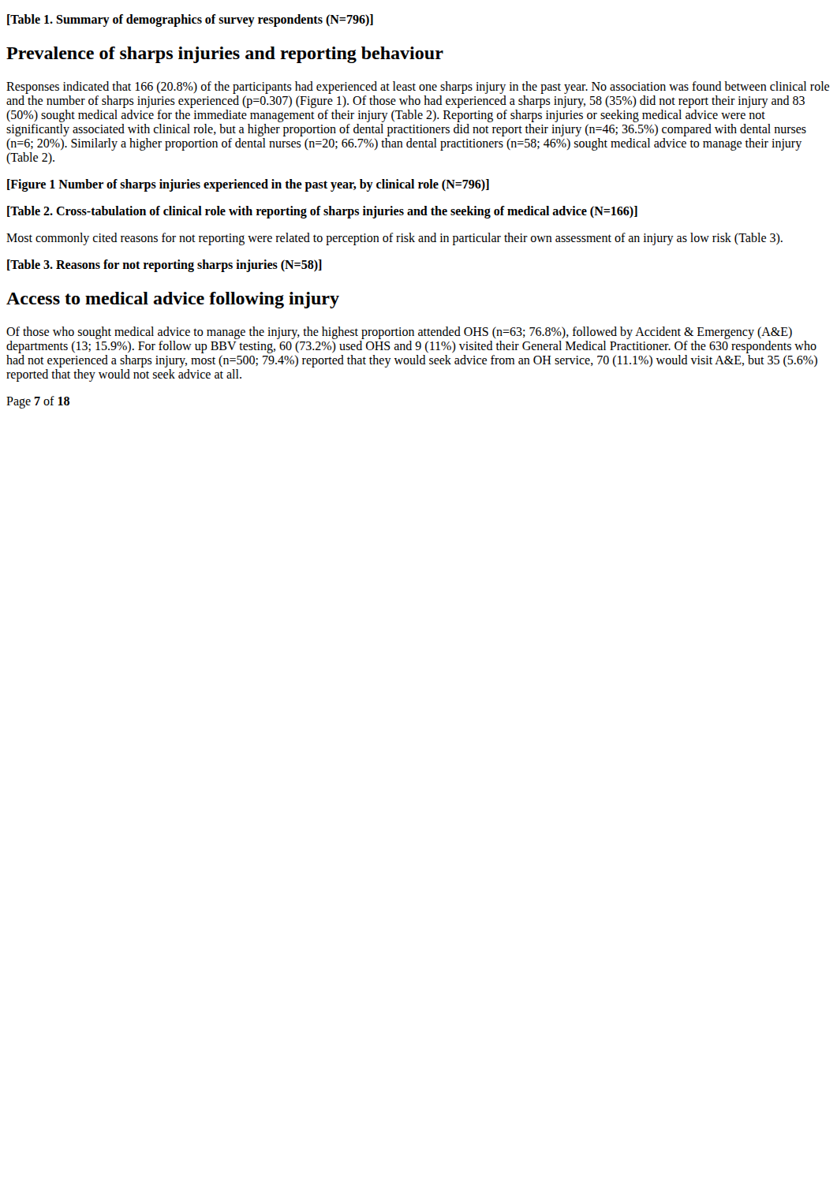[Table 1. Summary of demographics of survey respondents (N=796)]
Prevalence of sharps injuries and reporting behaviour
Responses indicated that 166 (20.8%) of the participants had experienced at least one sharps injury in the past year. No association was found between clinical role and the number of sharps injuries experienced (p=0.307) (Figure 1). Of those who had experienced a sharps injury, 58 (35%) did not report their injury and 83 (50%) sought medical advice for the immediate management of their injury (Table 2). Reporting of sharps injuries or seeking medical advice were not significantly associated with clinical role, but a higher proportion of dental practitioners did not report their injury (n=46; 36.5%) compared with dental nurses (n=6; 20%). Similarly a higher proportion of dental nurses (n=20; 66.7%) than dental practitioners (n=58; 46%) sought medical advice to manage their injury (Table 2).
[Figure 1 Number of sharps injuries experienced in the past year, by clinical role (N=796)]
[Table 2. Cross-tabulation of clinical role with reporting of sharps injuries and the seeking of medical advice (N=166)]
Most commonly cited reasons for not reporting were related to perception of risk and in particular their own assessment of an injury as low risk (Table 3).
[Table 3. Reasons for not reporting sharps injuries (N=58)]
Access to medical advice following injury
Of those who sought medical advice to manage the injury, the highest proportion attended OHS (n=63; 76.8%), followed by Accident & Emergency (A&E) departments (13; 15.9%). For follow up BBV testing, 60 (73.2%) used OHS and 9 (11%) visited their General Medical Practitioner. Of the 630 respondents who had not experienced a sharps injury, most (n=500; 79.4%) reported that they would seek advice from an OH service, 70 (11.1%) would visit A&E, but 35 (5.6%) reported that they would not seek advice at all.
Page 7 of 18